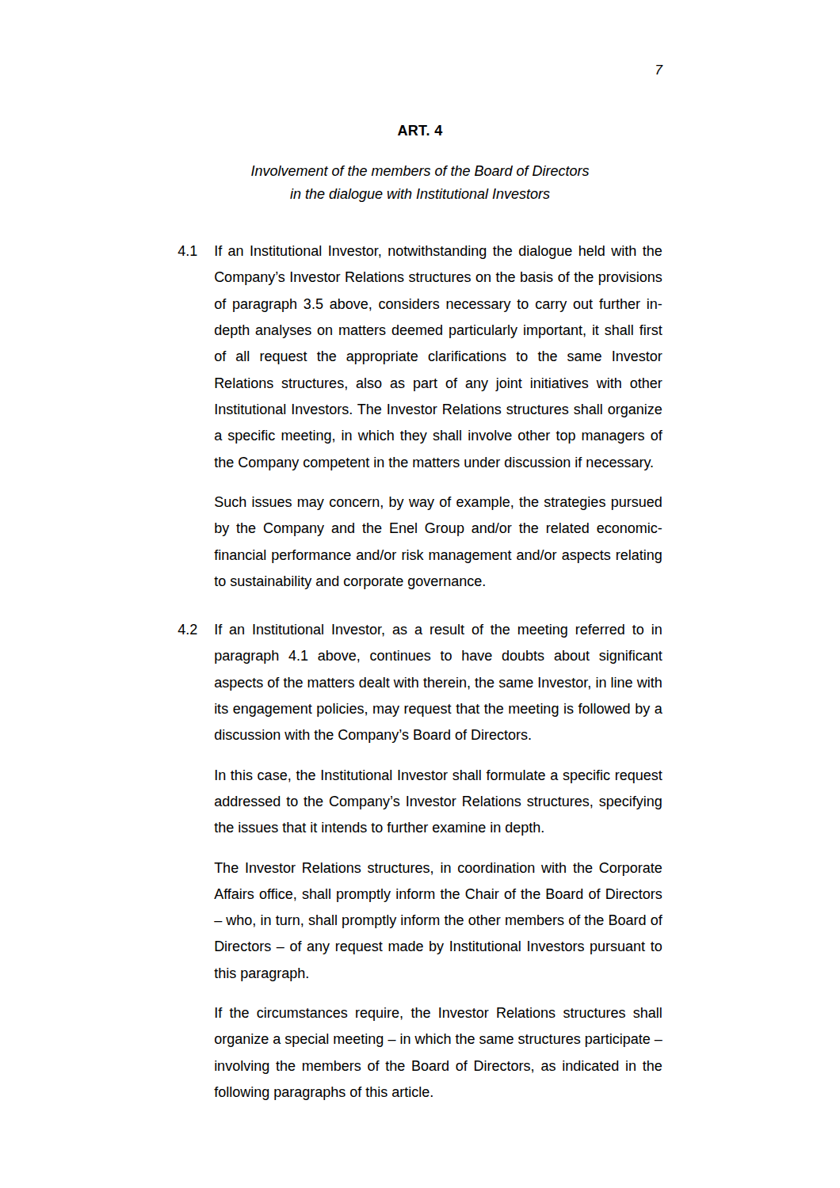7
ART. 4
Involvement of the members of the Board of Directors
in the dialogue with Institutional Investors
4.1
If an Institutional Investor, notwithstanding the dialogue held with the Company’s Investor Relations structures on the basis of the provisions of paragraph 3.5 above, considers necessary to carry out further in-depth analyses on matters deemed particularly important, it shall first of all request the appropriate clarifications to the same Investor Relations structures, also as part of any joint initiatives with other Institutional Investors. The Investor Relations structures shall organize a specific meeting, in which they shall involve other top managers of the Company competent in the matters under discussion if necessary.
Such issues may concern, by way of example, the strategies pursued by the Company and the Enel Group and/or the related economic-financial performance and/or risk management and/or aspects relating to sustainability and corporate governance.
4.2
If an Institutional Investor, as a result of the meeting referred to in paragraph 4.1 above, continues to have doubts about significant aspects of the matters dealt with therein, the same Investor, in line with its engagement policies, may request that the meeting is followed by a discussion with the Company’s Board of Directors.
In this case, the Institutional Investor shall formulate a specific request addressed to the Company’s Investor Relations structures, specifying the issues that it intends to further examine in depth.
The Investor Relations structures, in coordination with the Corporate Affairs office, shall promptly inform the Chair of the Board of Directors – who, in turn, shall promptly inform the other members of the Board of Directors – of any request made by Institutional Investors pursuant to this paragraph.
If the circumstances require, the Investor Relations structures shall organize a special meeting – in which the same structures participate – involving the members of the Board of Directors, as indicated in the following paragraphs of this article.